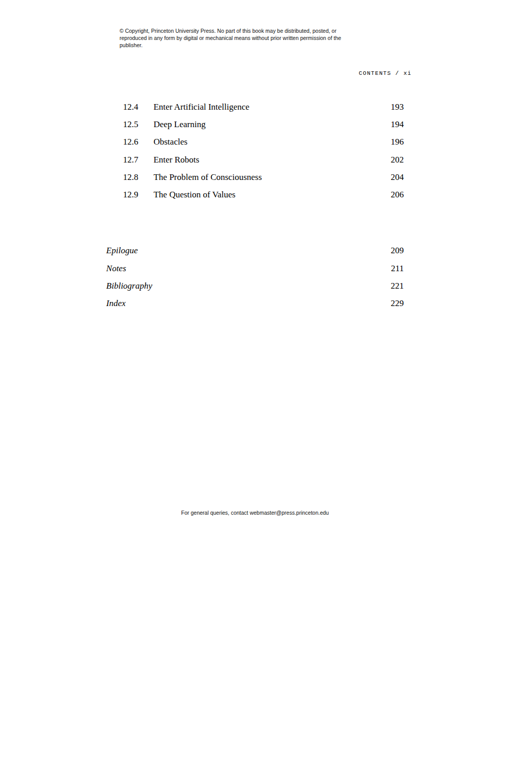© Copyright, Princeton University Press. No part of this book may be distributed, posted, or reproduced in any form by digital or mechanical means without prior written permission of the publisher.
CONTENTS / xi
| 12.4 | Enter Artificial Intelligence | 193 |
| 12.5 | Deep Learning | 194 |
| 12.6 | Obstacles | 196 |
| 12.7 | Enter Robots | 202 |
| 12.8 | The Problem of Consciousness | 204 |
| 12.9 | The Question of Values | 206 |
| Epilogue | 209 |
| Notes | 211 |
| Bibliography | 221 |
| Index | 229 |
For general queries, contact webmaster@press.princeton.edu